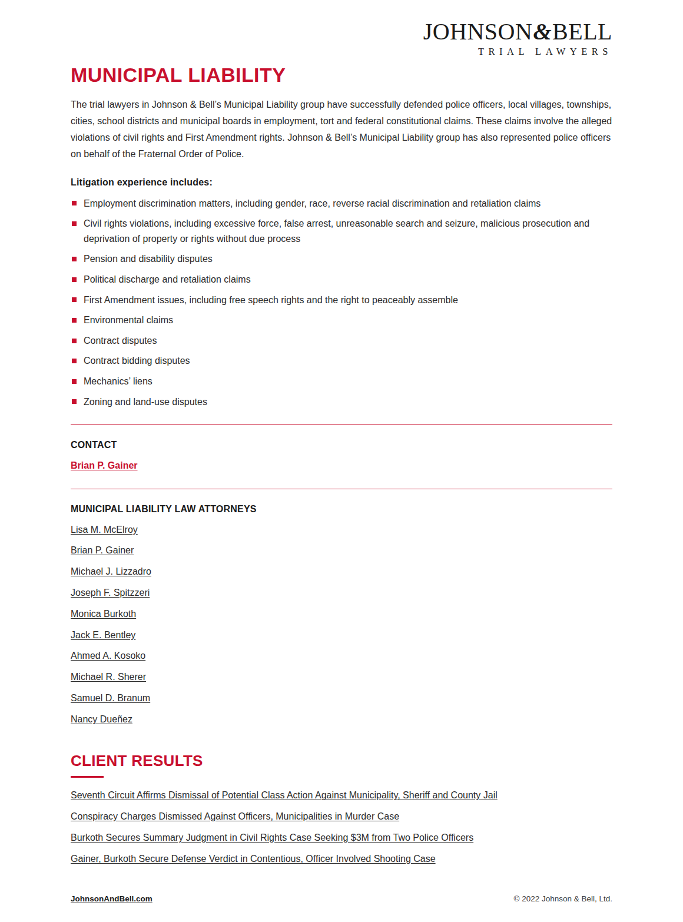JOHNSON&BELL
Trial Lawyers
Municipal Liability
The trial lawyers in Johnson & Bell’s Municipal Liability group have successfully defended police officers, local villages, townships, cities, school districts and municipal boards in employment, tort and federal constitutional claims. These claims involve the alleged violations of civil rights and First Amendment rights. Johnson & Bell’s Municipal Liability group has also represented police officers on behalf of the Fraternal Order of Police.
Litigation experience includes:
Employment discrimination matters, including gender, race, reverse racial discrimination and retaliation claims
Civil rights violations, including excessive force, false arrest, unreasonable search and seizure, malicious prosecution and deprivation of property or rights without due process
Pension and disability disputes
Political discharge and retaliation claims
First Amendment issues, including free speech rights and the right to peaceably assemble
Environmental claims
Contract disputes
Contract bidding disputes
Mechanics’ liens
Zoning and land-use disputes
Contact
Brian P. Gainer
Municipal Liability Law Attorneys
Lisa M. McElroy
Brian P. Gainer
Michael J. Lizzadro
Joseph F. Spitzzeri
Monica Burkoth
Jack E. Bentley
Ahmed A. Kosoko
Michael R. Sherer
Samuel D. Branum
Nancy Dueñez
Client Results
Seventh Circuit Affirms Dismissal of Potential Class Action Against Municipality, Sheriff and County Jail
Conspiracy Charges Dismissed Against Officers, Municipalities in Murder Case
Burkoth Secures Summary Judgment in Civil Rights Case Seeking $3M from Two Police Officers
Gainer, Burkoth Secure Defense Verdict in Contentious, Officer Involved Shooting Case
JohnsonAndBell.com © 2022 Johnson & Bell, Ltd.